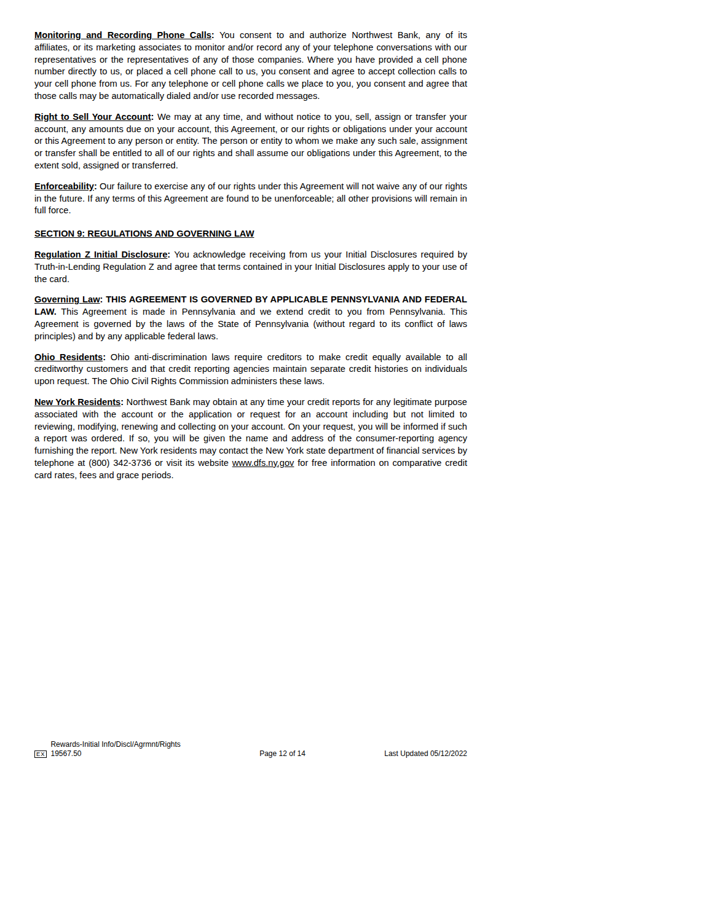Monitoring and Recording Phone Calls: You consent to and authorize Northwest Bank, any of its affiliates, or its marketing associates to monitor and/or record any of your telephone conversations with our representatives or the representatives of any of those companies. Where you have provided a cell phone number directly to us, or placed a cell phone call to us, you consent and agree to accept collection calls to your cell phone from us. For any telephone or cell phone calls we place to you, you consent and agree that those calls may be automatically dialed and/or use recorded messages.
Right to Sell Your Account: We may at any time, and without notice to you, sell, assign or transfer your account, any amounts due on your account, this Agreement, or our rights or obligations under your account or this Agreement to any person or entity. The person or entity to whom we make any such sale, assignment or transfer shall be entitled to all of our rights and shall assume our obligations under this Agreement, to the extent sold, assigned or transferred.
Enforceability: Our failure to exercise any of our rights under this Agreement will not waive any of our rights in the future. If any terms of this Agreement are found to be unenforceable; all other provisions will remain in full force.
SECTION 9: REGULATIONS AND GOVERNING LAW
Regulation Z Initial Disclosure: You acknowledge receiving from us your Initial Disclosures required by Truth-in-Lending Regulation Z and agree that terms contained in your Initial Disclosures apply to your use of the card.
Governing Law: THIS AGREEMENT IS GOVERNED BY APPLICABLE PENNSYLVANIA AND FEDERAL LAW. This Agreement is made in Pennsylvania and we extend credit to you from Pennsylvania. This Agreement is governed by the laws of the State of Pennsylvania (without regard to its conflict of laws principles) and by any applicable federal laws.
Ohio Residents: Ohio anti-discrimination laws require creditors to make credit equally available to all creditworthy customers and that credit reporting agencies maintain separate credit histories on individuals upon request. The Ohio Civil Rights Commission administers these laws.
New York Residents: Northwest Bank may obtain at any time your credit reports for any legitimate purpose associated with the account or the application or request for an account including but not limited to reviewing, modifying, renewing and collecting on your account. On your request, you will be informed if such a report was ordered. If so, you will be given the name and address of the consumer-reporting agency furnishing the report. New York residents may contact the New York state department of financial services by telephone at (800) 342-3736 or visit its website www.dfs.ny.gov for free information on comparative credit card rates, fees and grace periods.
EX
Rewards-Initial Info/Discl/Agrmnt/Rights
19567.50
Page 12 of 14
Last Updated 05/12/2022